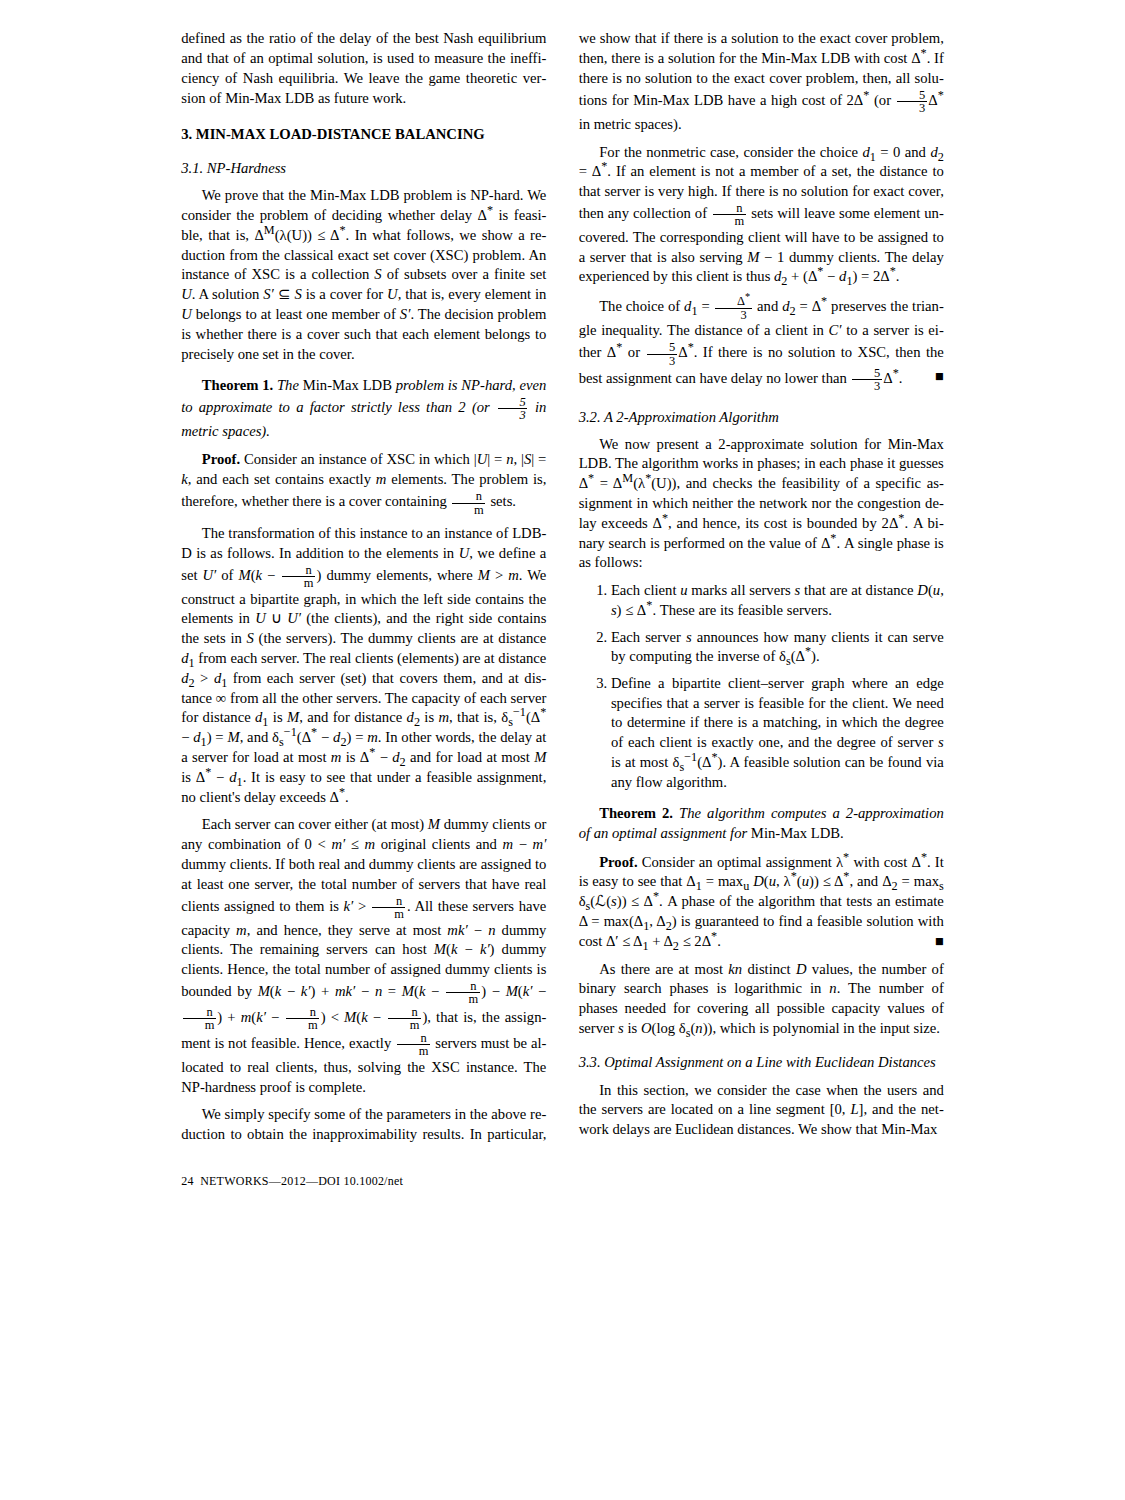defined as the ratio of the delay of the best Nash equilibrium and that of an optimal solution, is used to measure the inefficiency of Nash equilibria. We leave the game theoretic version of Min-Max LDB as future work.
3. MIN-MAX LOAD-DISTANCE BALANCING
3.1. NP-Hardness
We prove that the Min-Max LDB problem is NP-hard. We consider the problem of deciding whether delay Δ* is feasible, that is, ΔM(λ(U)) ≤ Δ*. In what follows, we show a reduction from the classical exact set cover (XSC) problem. An instance of XSC is a collection S of subsets over a finite set U. A solution S′ ⊆ S is a cover for U, that is, every element in U belongs to at least one member of S′. The decision problem is whether there is a cover such that each element belongs to precisely one set in the cover.
Theorem 1. The Min-Max LDB problem is NP-hard, even to approximate to a factor strictly less than 2 (or 53 in metric spaces).
Proof. Consider an instance of XSC in which |U| = n, |S| = k, and each set contains exactly m elements. The problem is, therefore, whether there is a cover containing nm sets.
The transformation of this instance to an instance of LDB-D is as follows. In addition to the elements in U, we define a set U′ of M(k − nm) dummy elements, where M > m. We construct a bipartite graph, in which the left side contains the elements in U ∪ U′ (the clients), and the right side contains the sets in S (the servers). The dummy clients are at distance d1 from each server. The real clients (elements) are at distance d2 > d1 from each server (set) that covers them, and at distance ∞ from all the other servers. The capacity of each server for distance d1 is M, and for distance d2 is m, that is, δs−1(Δ* − d1) = M, and δs−1(Δ* − d2) = m. In other words, the delay at a server for load at most m is Δ* − d2 and for load at most M is Δ* − d1. It is easy to see that under a feasible assignment, no client's delay exceeds Δ*.
Each server can cover either (at most) M dummy clients or any combination of 0 < m′ ≤ m original clients and m − m′ dummy clients. If both real and dummy clients are assigned to at least one server, the total number of servers that have real clients assigned to them is k′ > nm. All these servers have capacity m, and hence, they serve at most mk′ − n dummy clients. The remaining servers can host M(k − k′) dummy clients. Hence, the total number of assigned dummy clients is bounded by M(k − k′) + mk′ − n = M(k − nm) − M(k′ − nm) + m(k′ − nm) < M(k − nm), that is, the assignment is not feasible. Hence, exactly nm servers must be allocated to real clients, thus, solving the XSC instance. The NP-hardness proof is complete.
We simply specify some of the parameters in the above reduction to obtain the inapproximability results. In particular, we show that if there is a solution to the exact cover problem, then, there is a solution for the Min-Max LDB with cost Δ*. If there is no solution to the exact cover problem, then, all solutions for Min-Max LDB have a high cost of 2Δ* (or 53 Δ* in metric spaces).
For the nonmetric case, consider the choice d1 = 0 and d2 = Δ*. If an element is not a member of a set, the distance to that server is very high. If there is no solution for exact cover, then any collection of nm sets will leave some element uncovered. The corresponding client will have to be assigned to a server that is also serving M − 1 dummy clients. The delay experienced by this client is thus d2 + (Δ* − d1) = 2Δ*.
The choice of d1 = Δ*3 and d2 = Δ* preserves the triangle inequality. The distance of a client in C′ to a server is either Δ* or 53 Δ*. If there is no solution to XSC, then the best assignment can have delay no lower than 53 Δ*. ■
3.2. A 2-Approximation Algorithm
We now present a 2-approximate solution for Min-Max LDB. The algorithm works in phases; in each phase it guesses Δ* = ΔM(λ*(U)), and checks the feasibility of a specific assignment in which neither the network nor the congestion delay exceeds Δ*, and hence, its cost is bounded by 2Δ*. A binary search is performed on the value of Δ*. A single phase is as follows:
Each client u marks all servers s that are at distance D(u, s) ≤ Δ*. These are its feasible servers.
Each server s announces how many clients it can serve by computing the inverse of δs(Δ*).
Define a bipartite client–server graph where an edge specifies that a server is feasible for the client. We need to determine if there is a matching, in which the degree of each client is exactly one, and the degree of server s is at most δs−1(Δ*). A feasible solution can be found via any flow algorithm.
Theorem 2. The algorithm computes a 2-approximation of an optimal assignment for Min-Max LDB.
Proof. Consider an optimal assignment λ* with cost Δ*. It is easy to see that Δ1 = maxu D(u, λ*(u)) ≤ Δ*, and Δ2 = maxs δs(ℒ(s)) ≤ Δ*. A phase of the algorithm that tests an estimate Δ = max(Δ1, Δ2) is guaranteed to find a feasible solution with cost Δ′ ≤ Δ1 + Δ2 ≤ 2Δ*. ■
As there are at most kn distinct D values, the number of binary search phases is logarithmic in n. The number of phases needed for covering all possible capacity values of server s is O(log δs(n)), which is polynomial in the input size.
3.3. Optimal Assignment on a Line with Euclidean Distances
In this section, we consider the case when the users and the servers are located on a line segment [0, L], and the network delays are Euclidean distances. We show that Min-Max
24 NETWORKS—2012—DOI 10.1002/net